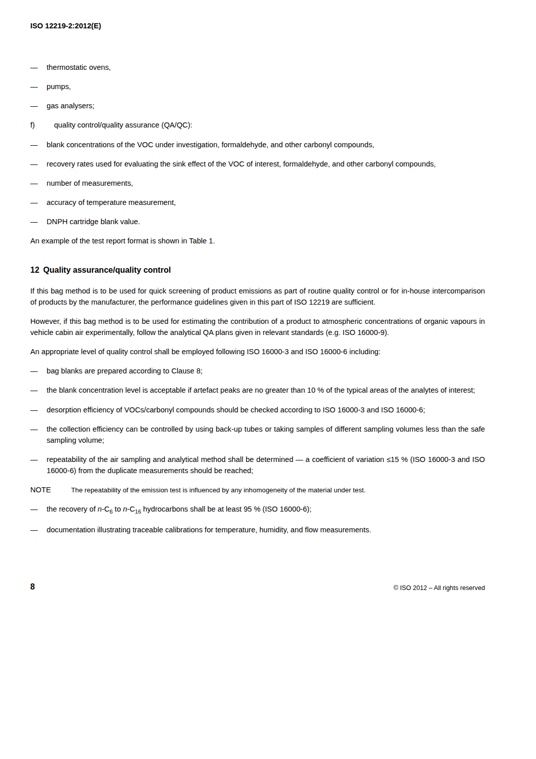ISO 12219-2:2012(E)
thermostatic ovens,
pumps,
gas analysers;
f) quality control/quality assurance (QA/QC):
blank concentrations of the VOC under investigation, formaldehyde, and other carbonyl compounds,
recovery rates used for evaluating the sink effect of the VOC of interest, formaldehyde, and other carbonyl compounds,
number of measurements,
accuracy of temperature measurement,
DNPH cartridge blank value.
An example of the test report format is shown in Table 1.
12 Quality assurance/quality control
If this bag method is to be used for quick screening of product emissions as part of routine quality control or for in-house intercomparison of products by the manufacturer, the performance guidelines given in this part of ISO 12219 are sufficient.
However, if this bag method is to be used for estimating the contribution of a product to atmospheric concentrations of organic vapours in vehicle cabin air experimentally, follow the analytical QA plans given in relevant standards (e.g. ISO 16000-9).
An appropriate level of quality control shall be employed following ISO 16000-3 and ISO 16000-6 including:
bag blanks are prepared according to Clause 8;
the blank concentration level is acceptable if artefact peaks are no greater than 10 % of the typical areas of the analytes of interest;
desorption efficiency of VOCs/carbonyl compounds should be checked according to ISO 16000-3 and ISO 16000-6;
the collection efficiency can be controlled by using back-up tubes or taking samples of different sampling volumes less than the safe sampling volume;
repeatability of the air sampling and analytical method shall be determined — a coefficient of variation ≤15 % (ISO 16000-3 and ISO 16000-6) from the duplicate measurements should be reached;
NOTE The repeatability of the emission test is influenced by any inhomogeneity of the material under test.
the recovery of n-C6 to n-C16 hydrocarbons shall be at least 95 % (ISO 16000-6);
documentation illustrating traceable calibrations for temperature, humidity, and flow measurements.
8
© ISO 2012 – All rights reserved